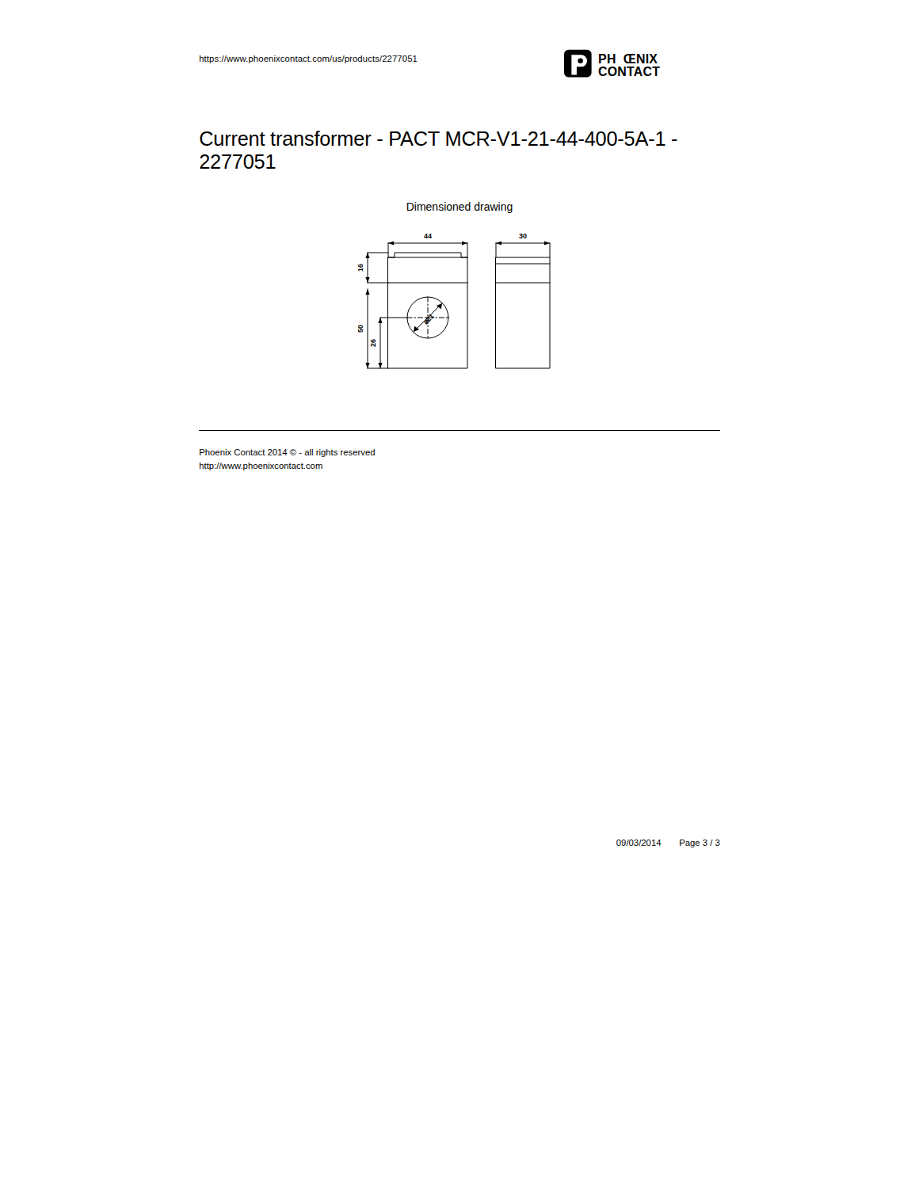https://www.phoenixcontact.com/us/products/2277051
PH ŒNIX CONTACT
Current transformer - PACT MCR-V1-21-44-400-5A-1 - 2277051
Dimensioned drawing
44 ⌀21 16 50 26 30
Phoenix Contact 2014 © - all rights reserved
http://www.phoenixcontact.com
09/03/2014Page 3 / 3